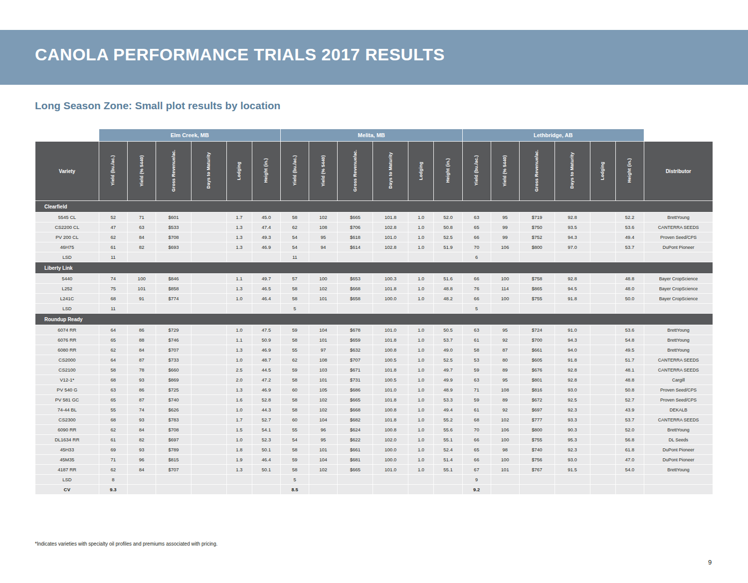Canola Performance Trials 2017 Results
Long Season Zone: Small plot results by location
| | Elm Creek, MB | Melita, MB | Lethbridge, AB | |
| --- | --- | --- | --- | --- |
| Variety | Yield (bu./ac.) | Yield (% 5440) | Gross Revenue/ac. | Days to Maturity | Lodging | Height (in.) | Yield (bu./ac.) | Yield (% 5440) | Gross Revenue/ac. | Days to Maturity | Lodging | Height (in.) | Yield (bu./ac.) | Yield (% 5440) | Gross Revenue/ac. | Days to Maturity | Lodging | Height (in.) | Distributor |
| Clearfield |
| 5545 CL | 52 | 71 | $601 | | 1.7 | 45.0 | 58 | 102 | $665 | 101.8 | 1.0 | 52.0 | 63 | 95 | $719 | 92.8 | | 52.2 | BrettYoung |
| CS2200 CL | 47 | 63 | $533 | | 1.3 | 47.4 | 62 | 108 | $706 | 102.8 | 1.0 | 50.8 | 65 | 99 | $750 | 93.5 | | 53.6 | CANTERRA SEEDS |
| PV 200 CL | 62 | 84 | $708 | | 1.3 | 49.3 | 54 | 95 | $618 | 101.0 | 1.0 | 52.5 | 66 | 99 | $752 | 94.3 | | 49.4 | Proven Seed/CPS |
| 46H75 | 61 | 82 | $693 | | 1.3 | 46.9 | 54 | 94 | $614 | 102.8 | 1.0 | 51.9 | 70 | 106 | $800 | 97.0 | | 53.7 | DuPont Pioneer |
| LSD | 11 | | | | | | 11 | | | | | | 6 | | | | | | |
| Liberty Link |
| 5440 | 74 | 100 | $846 | | 1.1 | 49.7 | 57 | 100 | $653 | 100.3 | 1.0 | 51.6 | 66 | 100 | $758 | 92.8 | | 48.8 | Bayer CropScience |
| L252 | 75 | 101 | $858 | | 1.3 | 46.5 | 58 | 102 | $668 | 101.8 | 1.0 | 48.8 | 76 | 114 | $865 | 94.5 | | 48.0 | Bayer CropScience |
| L241C | 68 | 91 | $774 | | 1.0 | 46.4 | 58 | 101 | $658 | 100.0 | 1.0 | 48.2 | 66 | 100 | $755 | 91.8 | | 50.0 | Bayer CropScience |
| LSD | 11 | | | | | | 5 | | | | | | 5 | | | | | | |
| Roundup Ready |
| 6074 RR | 64 | 86 | $729 | | 1.0 | 47.5 | 59 | 104 | $678 | 101.0 | 1.0 | 50.5 | 63 | 95 | $724 | 91.0 | | 53.6 | BrettYoung |
| 6076 RR | 65 | 88 | $746 | | 1.1 | 50.9 | 58 | 101 | $659 | 101.8 | 1.0 | 53.7 | 61 | 92 | $700 | 94.3 | | 54.8 | BrettYoung |
| 6080 RR | 62 | 84 | $707 | | 1.3 | 46.9 | 55 | 97 | $632 | 100.8 | 1.0 | 49.0 | 58 | 87 | $661 | 94.0 | | 49.5 | BrettYoung |
| CS2000 | 64 | 87 | $733 | | 1.0 | 48.7 | 62 | 108 | $707 | 100.5 | 1.0 | 52.5 | 53 | 80 | $605 | 91.8 | | 51.7 | CANTERRA SEEDS |
| CS2100 | 58 | 78 | $660 | | 2.5 | 44.5 | 59 | 103 | $671 | 101.8 | 1.0 | 49.7 | 59 | 89 | $676 | 92.8 | | 48.1 | CANTERRA SEEDS |
| V12-1* | 68 | 93 | $869 | | 2.0 | 47.2 | 58 | 101 | $731 | 100.5 | 1.0 | 49.9 | 63 | 95 | $801 | 92.8 | | 48.8 | Cargill |
| PV 540 G | 63 | 86 | $725 | | 1.3 | 46.9 | 60 | 105 | $686 | 101.0 | 1.0 | 48.9 | 71 | 108 | $816 | 93.0 | | 50.8 | Proven Seed/CPS |
| PV 581 GC | 65 | 87 | $740 | | 1.6 | 52.8 | 58 | 102 | $665 | 101.8 | 1.0 | 53.3 | 59 | 89 | $672 | 92.5 | | 52.7 | Proven Seed/CPS |
| 74-44 BL | 55 | 74 | $626 | | 1.0 | 44.3 | 58 | 102 | $668 | 100.8 | 1.0 | 49.4 | 61 | 92 | $697 | 92.3 | | 43.9 | DEKALB |
| CS2300 | 68 | 93 | $783 | | 1.7 | 52.7 | 60 | 104 | $682 | 101.8 | 1.0 | 55.2 | 68 | 102 | $777 | 93.3 | | 53.7 | CANTERRA SEEDS |
| 6090 RR | 62 | 84 | $708 | | 1.5 | 54.1 | 55 | 96 | $624 | 100.8 | 1.0 | 55.6 | 70 | 106 | $800 | 90.3 | | 52.0 | BrettYoung |
| DL1634 RR | 61 | 82 | $697 | | 1.0 | 52.3 | 54 | 95 | $622 | 102.0 | 1.0 | 55.1 | 66 | 100 | $755 | 95.3 | | 56.8 | DL Seeds |
| 45H33 | 69 | 93 | $789 | | 1.8 | 50.1 | 58 | 101 | $661 | 100.0 | 1.0 | 52.4 | 65 | 98 | $740 | 92.3 | | 61.8 | DuPont Pioneer |
| 45M35 | 71 | 96 | $815 | | 1.9 | 46.4 | 59 | 104 | $681 | 100.0 | 1.0 | 51.4 | 66 | 100 | $756 | 93.0 | | 47.0 | DuPont Pioneer |
| 4187 RR | 62 | 84 | $707 | | 1.3 | 50.1 | 58 | 102 | $665 | 101.0 | 1.0 | 55.1 | 67 | 101 | $767 | 91.5 | | 54.0 | BrettYoung |
| LSD | 8 | | | | | | 5 | | | | | | 9 | | | | | | |
| CV | 9.3 | | | | | | 8.5 | | | | | | 9.2 | | | | | | |
*Indicates varieties with specialty oil profiles and premiums associated with pricing.
9